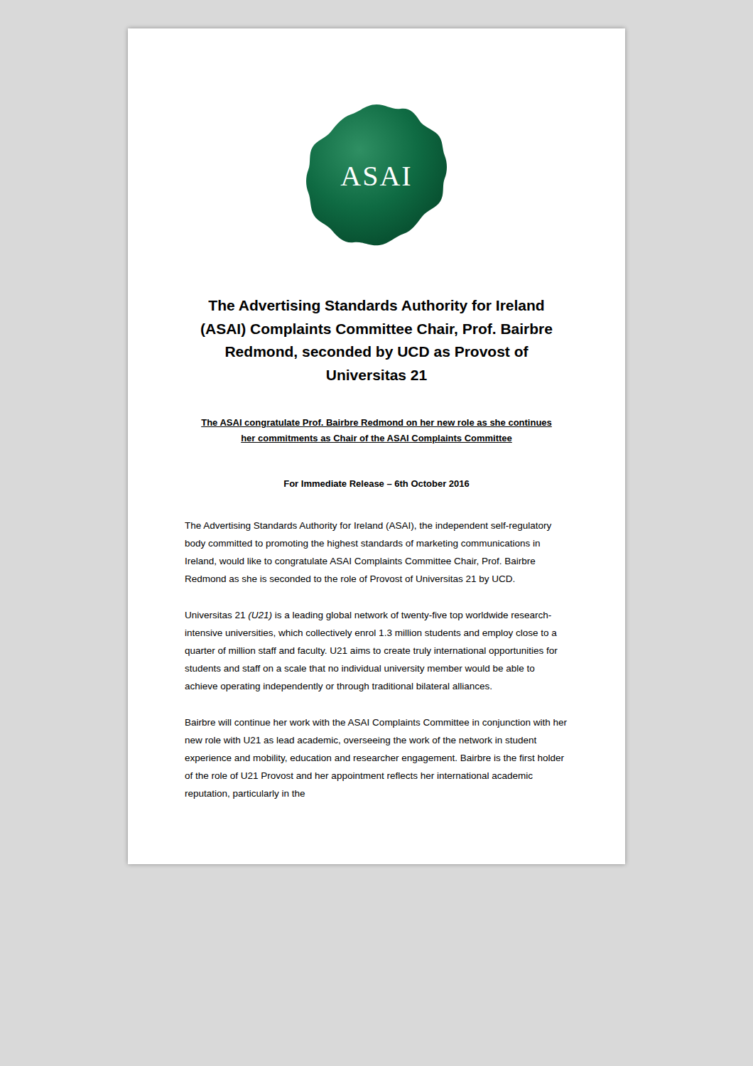ASAI
The Advertising Standards Authority for Ireland (ASAI) Complaints Committee Chair, Prof. Bairbre Redmond, seconded by UCD as Provost of Universitas 21
The ASAI congratulate Prof. Bairbre Redmond on her new role as she continues her commitments as Chair of the ASAI Complaints Committee
For Immediate Release – 6th October 2016
The Advertising Standards Authority for Ireland (ASAI), the independent self-regulatory body committed to promoting the highest standards of marketing communications in Ireland, would like to congratulate ASAI Complaints Committee Chair, Prof. Bairbre Redmond as she is seconded to the role of Provost of Universitas 21 by UCD.
Universitas 21 (U21) is a leading global network of twenty-five top worldwide research-intensive universities, which collectively enrol 1.3 million students and employ close to a quarter of million staff and faculty. U21 aims to create truly international opportunities for students and staff on a scale that no individual university member would be able to achieve operating independently or through traditional bilateral alliances.
Bairbre will continue her work with the ASAI Complaints Committee in conjunction with her new role with U21 as lead academic, overseeing the work of the network in student experience and mobility, education and researcher engagement. Bairbre is the first holder of the role of U21 Provost and her appointment reflects her international academic reputation, particularly in the